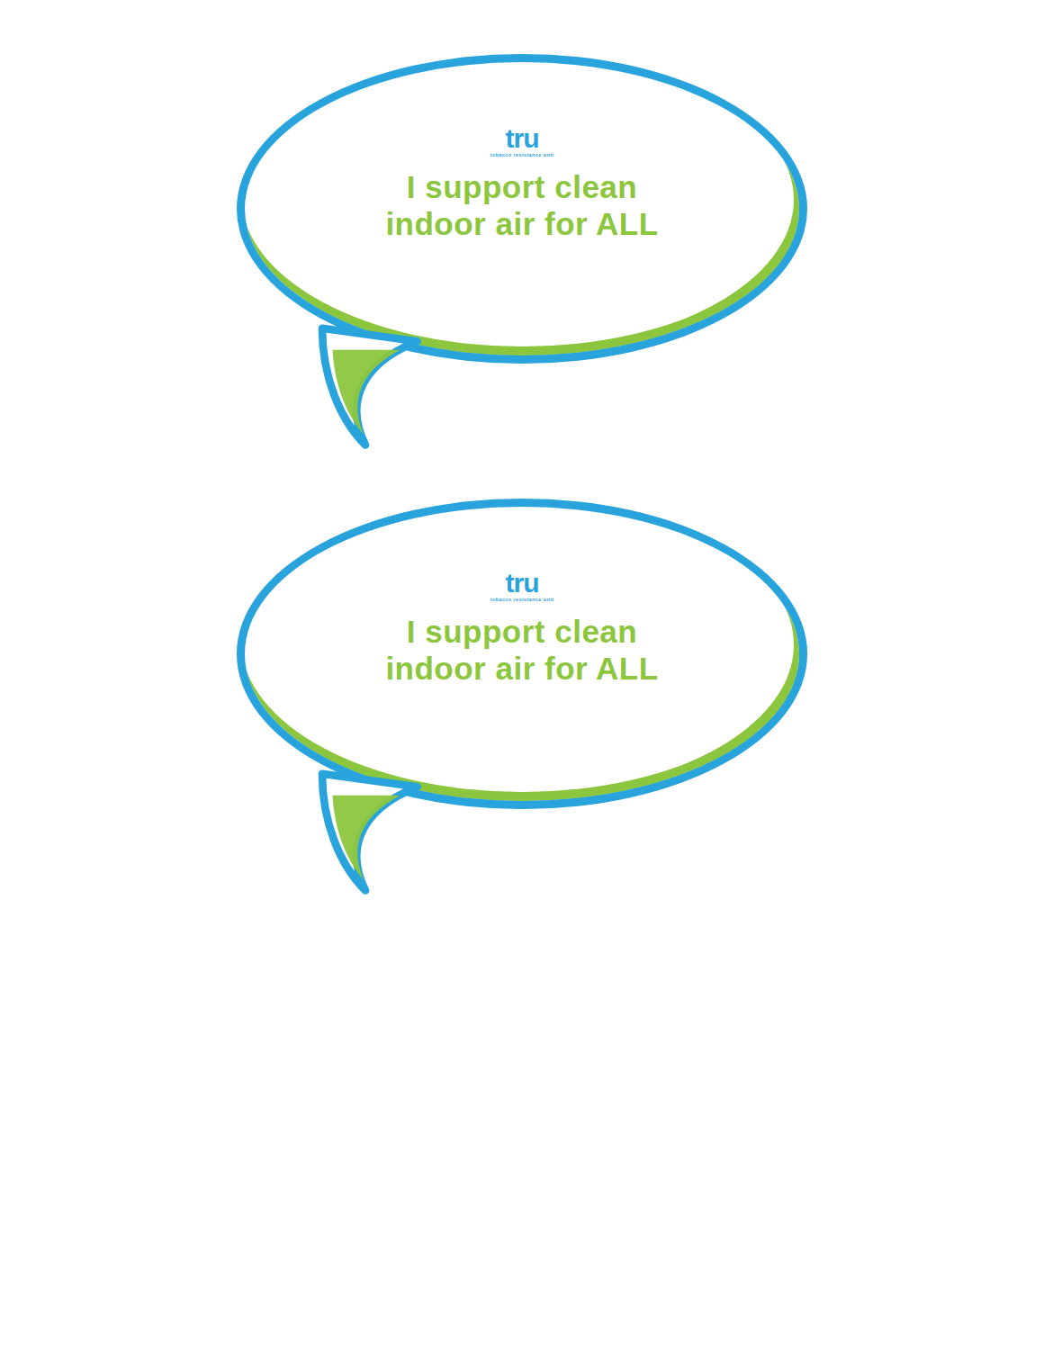tru tobacco resistance unit
I support clean
indoor air for ALL
tru tobacco resistance unit
I support clean
indoor air for ALL